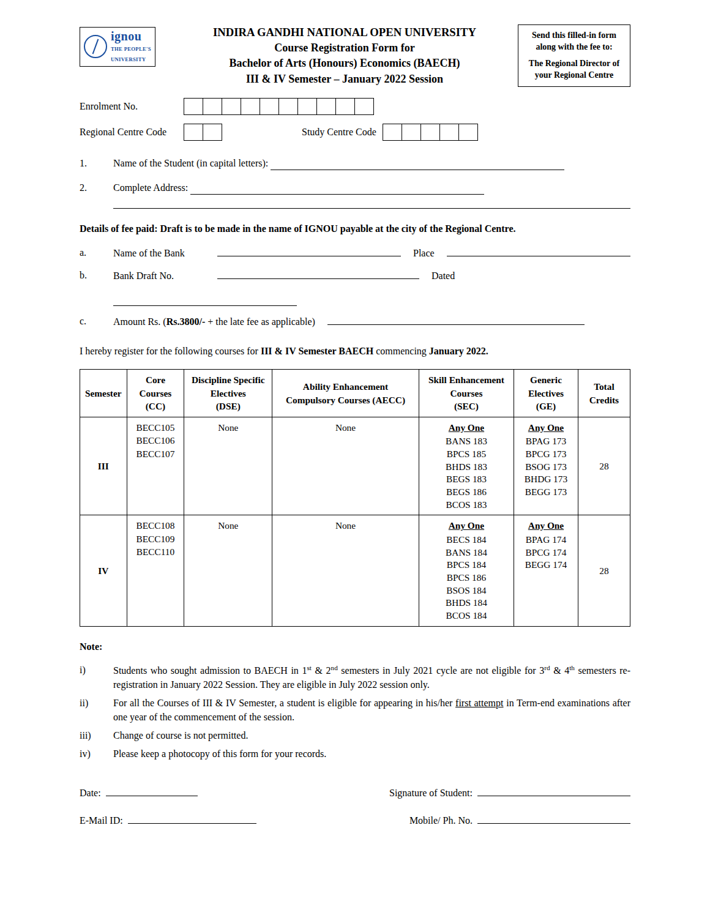ignou
THE PEOPLE'S
UNIVERSITY
INDIRA GANDHI NATIONAL OPEN UNIVERSITY
Course Registration Form for
Bachelor of Arts (Honours) Economics (BAECH)
III & IV Semester – January 2022 Session
Send this filled-in form along with the fee to:
The Regional Director of your Regional Centre
Enrolment No.
Regional Centre Code Study Centre Code
Name of the Student (in capital letters):
Complete Address:
Details of fee paid: Draft is to be made in the name of IGNOU payable at the city of the Regional Centre.
Name of the Bank Place
Bank Draft No. Dated
Amount Rs. (Rs.3800/- + the late fee as applicable)
I hereby register for the following courses for III & IV Semester BAECH commencing January 2022.
| Semester | Core Courses (CC) | Discipline Specific Electives (DSE) | Ability Enhancement Compulsory Courses (AECC) | Skill Enhancement Courses (SEC) | Generic Electives (GE) | Total Credits |
| --- | --- | --- | --- | --- | --- | --- |
| III | BECC105 BECC106 BECC107 | None | None | Any One BANS 183 BPCS 185 BHDS 183 BEGS 183 BEGS 186 BCOS 183 | Any One BPAG 173 BPCG 173 BSOG 173 BHDG 173 BEGG 173 | 28 |
| IV | BECC108 BECC109 BECC110 | None | None | Any One BECS 184 BANS 184 BPCS 184 BPCS 186 BSOS 184 BHDS 184 BCOS 184 | Any One BPAG 174 BPCG 174 BEGG 174 | 28 |
Note:
Students who sought admission to BAECH in 1st & 2nd semesters in July 2021 cycle are not eligible for 3rd & 4th semesters re-registration in January 2022 Session. They are eligible in July 2022 session only.
For all the Courses of III & IV Semester, a student is eligible for appearing in his/her first attempt in Term-end examinations after one year of the commencement of the session.
Change of course is not permitted.
Please keep a photocopy of this form for your records.
Date:
Signature of Student:
E-Mail ID:
Mobile/ Ph. No.